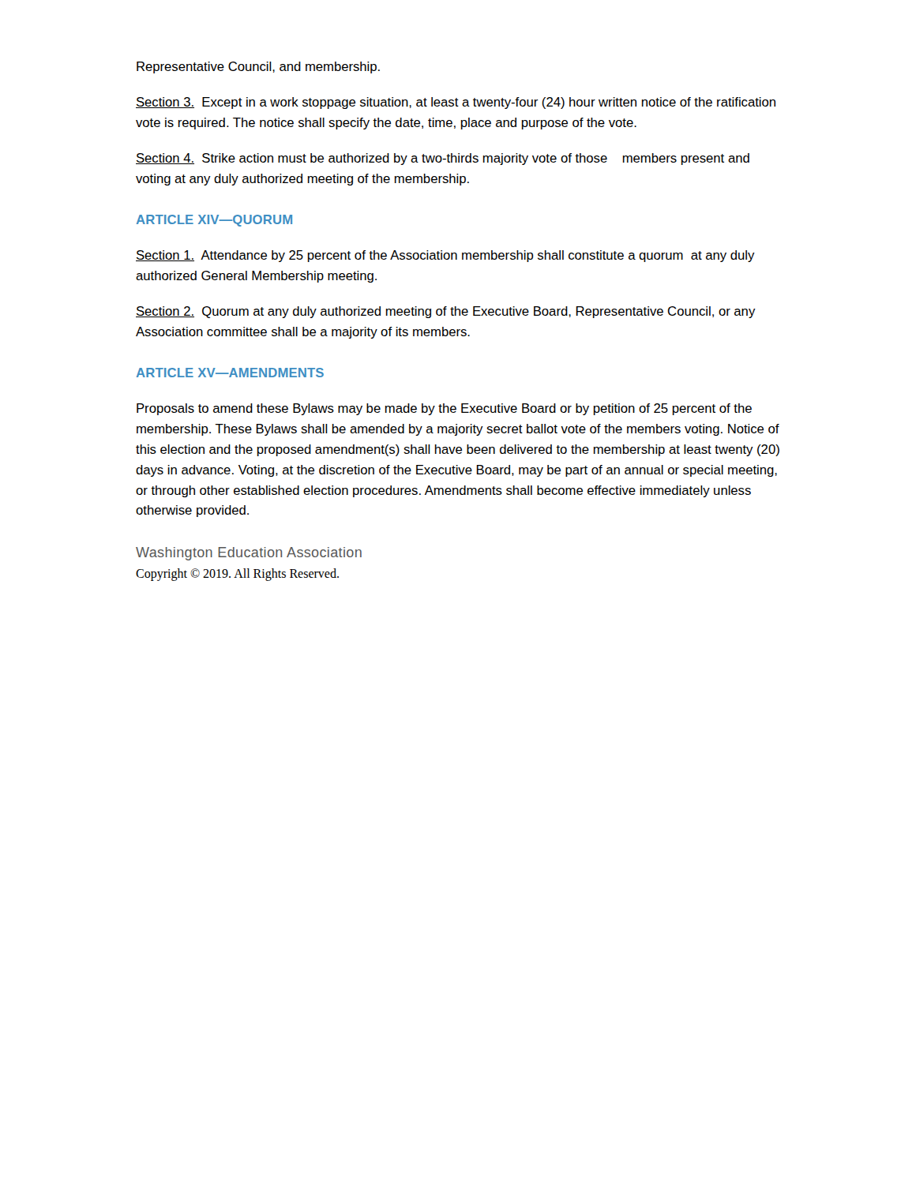Representative Council, and membership.
Section 3. Except in a work stoppage situation, at least a twenty-four (24) hour written notice of the ratification vote is required. The notice shall specify the date, time, place and purpose of the vote.
Section 4. Strike action must be authorized by a two-thirds majority vote of those members present and voting at any duly authorized meeting of the membership.
ARTICLE XIV—QUORUM
Section 1. Attendance by 25 percent of the Association membership shall constitute a quorum at any duly authorized General Membership meeting.
Section 2. Quorum at any duly authorized meeting of the Executive Board, Representative Council, or any Association committee shall be a majority of its members.
ARTICLE XV—AMENDMENTS
Proposals to amend these Bylaws may be made by the Executive Board or by petition of 25 percent of the membership. These Bylaws shall be amended by a majority secret ballot vote of the members voting. Notice of this election and the proposed amendment(s) shall have been delivered to the membership at least twenty (20) days in advance. Voting, at the discretion of the Executive Board, may be part of an annual or special meeting, or through other established election procedures. Amendments shall become effective immediately unless otherwise provided.
Washington Education Association
Copyright © 2019. All Rights Reserved.